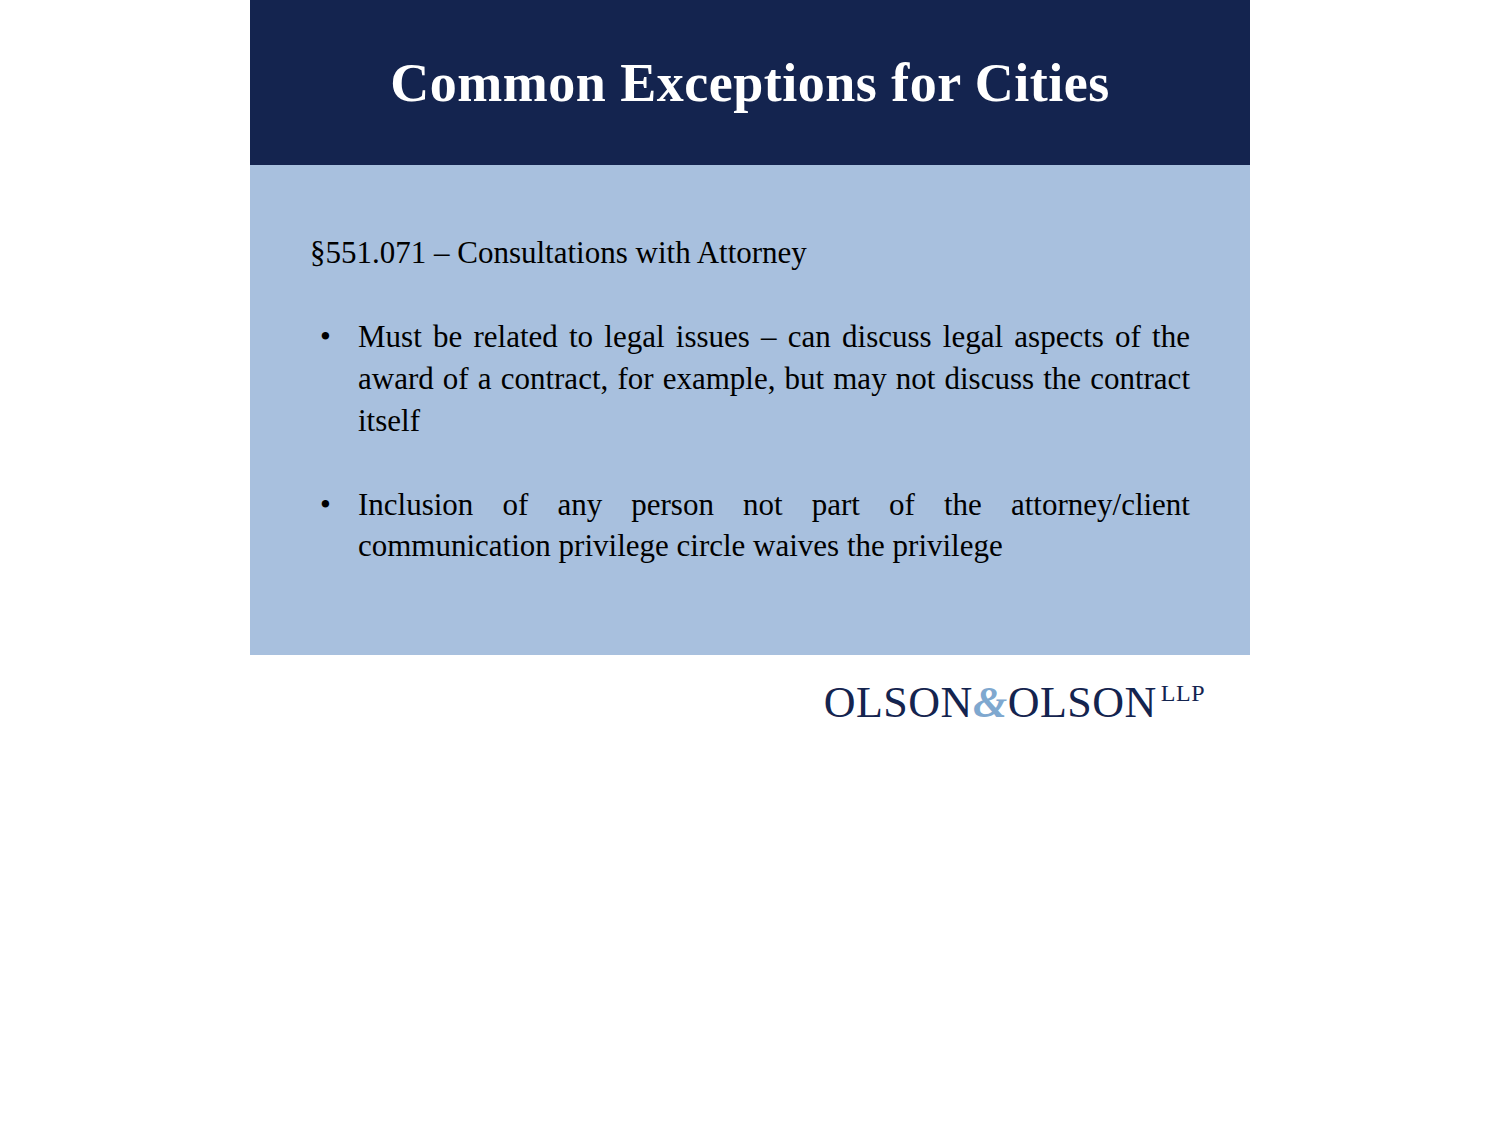Common Exceptions for Cities
§551.071 – Consultations with Attorney
Must be related to legal issues – can discuss legal aspects of the award of a contract, for example, but may not discuss the contract itself
Inclusion of any person not part of the attorney/client communication privilege circle waives the privilege
OLSON&OLSONLLP